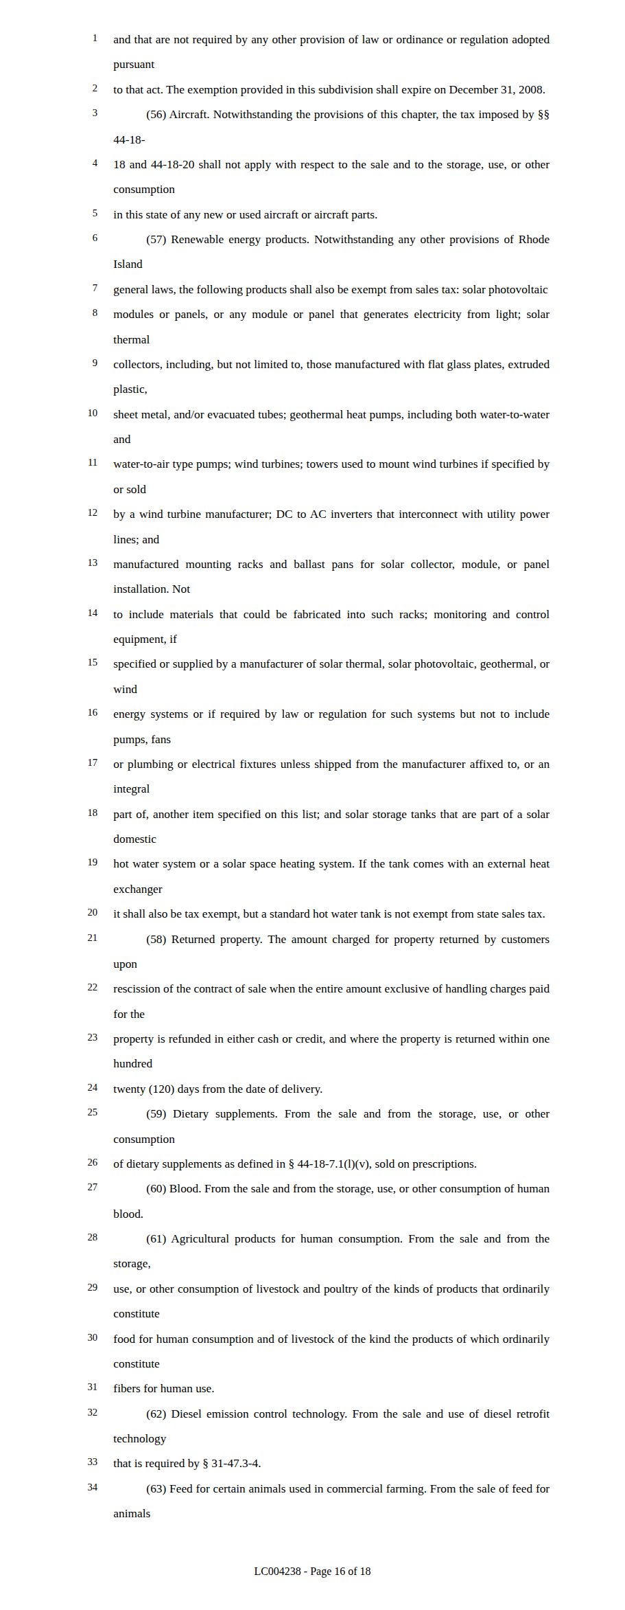and that are not required by any other provision of law or ordinance or regulation adopted pursuant
to that act. The exemption provided in this subdivision shall expire on December 31, 2008.
(56) Aircraft. Notwithstanding the provisions of this chapter, the tax imposed by §§ 44-18-
18 and 44-18-20 shall not apply with respect to the sale and to the storage, use, or other consumption
in this state of any new or used aircraft or aircraft parts.
(57) Renewable energy products. Notwithstanding any other provisions of Rhode Island
general laws, the following products shall also be exempt from sales tax: solar photovoltaic
modules or panels, or any module or panel that generates electricity from light; solar thermal
collectors, including, but not limited to, those manufactured with flat glass plates, extruded plastic,
sheet metal, and/or evacuated tubes; geothermal heat pumps, including both water-to-water and
water-to-air type pumps; wind turbines; towers used to mount wind turbines if specified by or sold
by a wind turbine manufacturer; DC to AC inverters that interconnect with utility power lines; and
manufactured mounting racks and ballast pans for solar collector, module, or panel installation. Not
to include materials that could be fabricated into such racks; monitoring and control equipment, if
specified or supplied by a manufacturer of solar thermal, solar photovoltaic, geothermal, or wind
energy systems or if required by law or regulation for such systems but not to include pumps, fans
or plumbing or electrical fixtures unless shipped from the manufacturer affixed to, or an integral
part of, another item specified on this list; and solar storage tanks that are part of a solar domestic
hot water system or a solar space heating system. If the tank comes with an external heat exchanger
it shall also be tax exempt, but a standard hot water tank is not exempt from state sales tax.
(58) Returned property. The amount charged for property returned by customers upon
rescission of the contract of sale when the entire amount exclusive of handling charges paid for the
property is refunded in either cash or credit, and where the property is returned within one hundred
twenty (120) days from the date of delivery.
(59) Dietary supplements. From the sale and from the storage, use, or other consumption
of dietary supplements as defined in § 44-18-7.1(l)(v), sold on prescriptions.
(60) Blood. From the sale and from the storage, use, or other consumption of human blood.
(61) Agricultural products for human consumption. From the sale and from the storage,
use, or other consumption of livestock and poultry of the kinds of products that ordinarily constitute
food for human consumption and of livestock of the kind the products of which ordinarily constitute
fibers for human use.
(62) Diesel emission control technology. From the sale and use of diesel retrofit technology
that is required by § 31-47.3-4.
(63) Feed for certain animals used in commercial farming. From the sale of feed for animals
LC004238 - Page 16 of 18